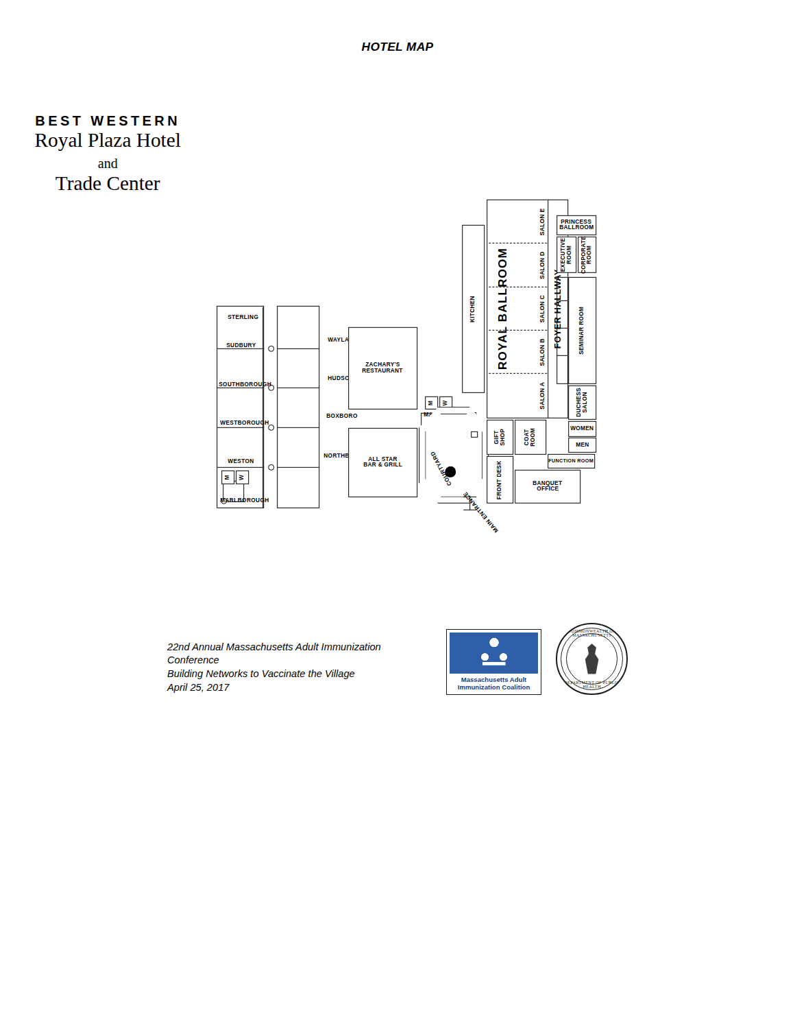HOTEL MAP
BEST WESTERN Royal Plaza Hotel and Trade Center
MARLBOROUGH
WESTON
WESTBOROUGH
SOUTHBOROUGH
SUDBURY
STERLING
NORTHBORO
BOXBORO
HUDSON
WAYLAND
M
W
ZACHARY'S
RESTAURANT
ALL STAR
BAR & GRILL
M
W
MAIN ELEVATORS
COURTYARD
MAIN ENTRANCE
KITCHEN
ROYAL BALLROOM
SALON A
SALON B
SALON C
SALON D
SALON E
FOYER HALLWAY
FRONT DESK
GIFT
SHOP
COAT
ROOM
BANQUET
OFFICE
FUNCTION ROOM
MEN
WOMEN
DUCHESS
SALON
SEMINAR ROOM
EXECUTIVE
ROOM
CORPORATE
ROOM
PRINCESS
BALLROOM
22nd Annual Massachusetts Adult Immunization Conference
Building Networks to Vaccinate the Village
April 25, 2017
Massachusetts Adult
Immunization Coalition
Commonwealth of Massachusetts
Department of Public Health